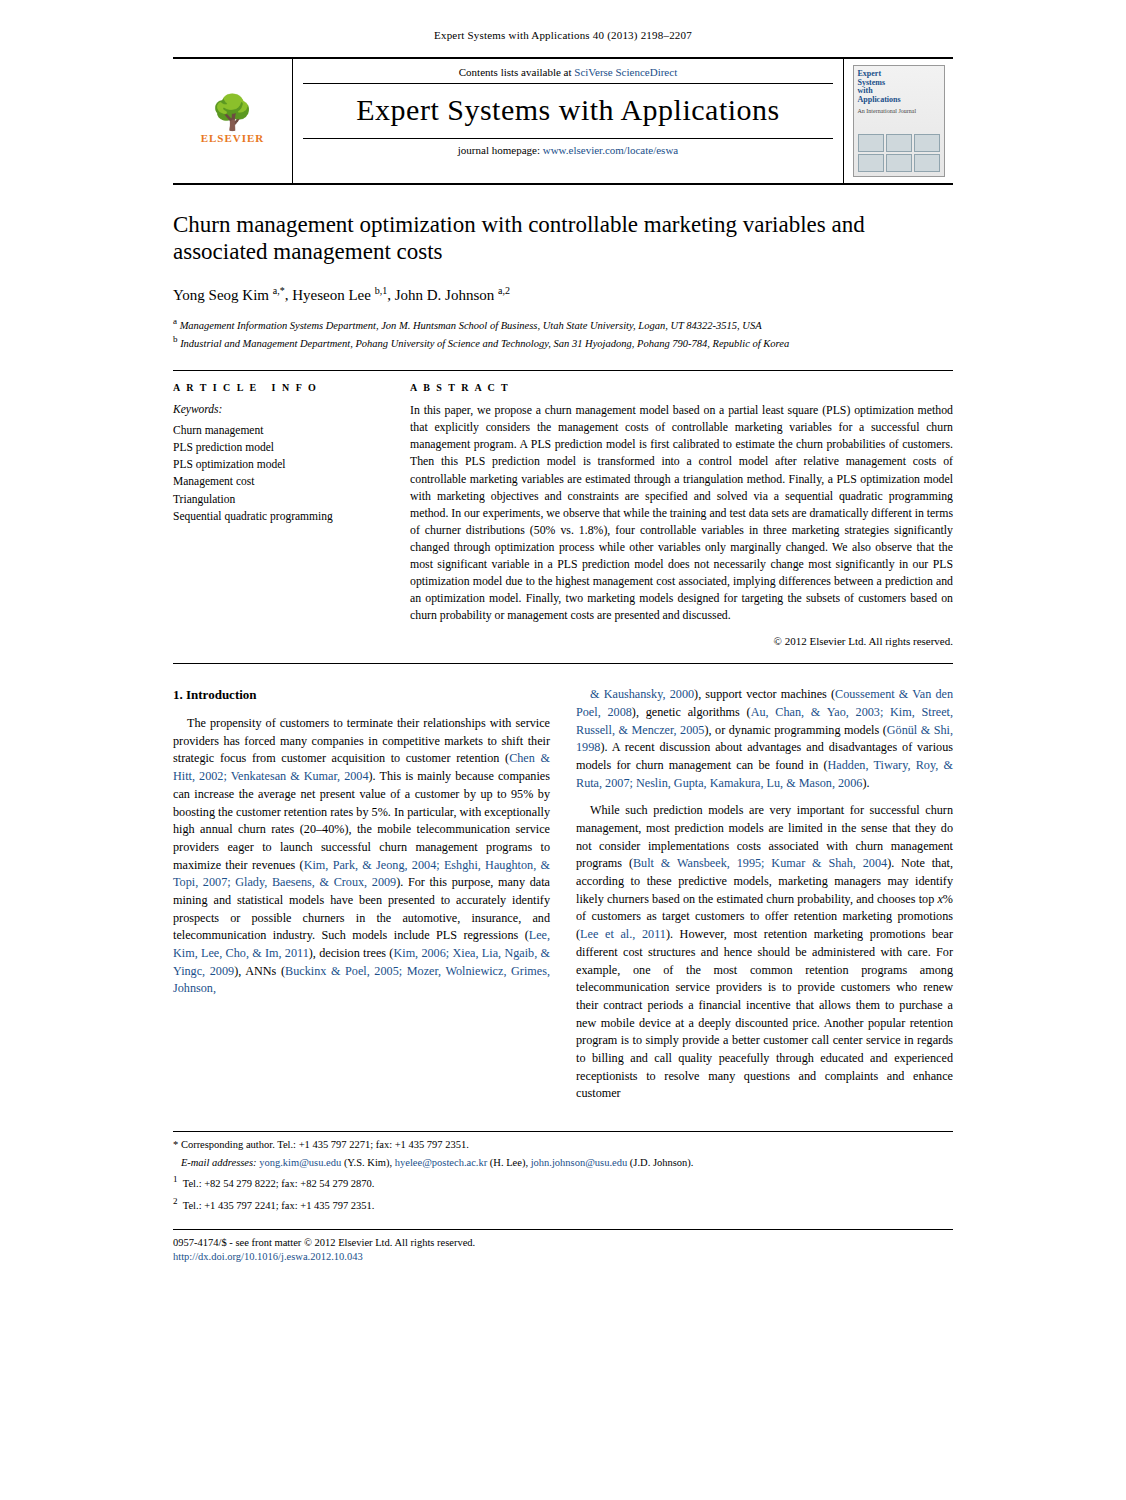Expert Systems with Applications 40 (2013) 2198–2207
🌳 ELSEVIER
Contents lists available at SciVerse ScienceDirect
Expert Systems with Applications
journal homepage: www.elsevier.com/locate/eswa
Expert
Systems
with
Applications
An International Journal
Churn management optimization with controllable marketing variables and associated management costs
Yong Seog Kim a,*, Hyeseon Lee b,1, John D. Johnson a,2
a Management Information Systems Department, Jon M. Huntsman School of Business, Utah State University, Logan, UT 84322-3515, USA
b Industrial and Management Department, Pohang University of Science and Technology, San 31 Hyojadong, Pohang 790-784, Republic of Korea
A R T I C L E I N F O
Keywords:
Churn management
PLS prediction model
PLS optimization model
Management cost
Triangulation
Sequential quadratic programming
A B S T R A C T
In this paper, we propose a churn management model based on a partial least square (PLS) optimization method that explicitly considers the management costs of controllable marketing variables for a successful churn management program. A PLS prediction model is first calibrated to estimate the churn probabilities of customers. Then this PLS prediction model is transformed into a control model after relative management costs of controllable marketing variables are estimated through a triangulation method. Finally, a PLS optimization model with marketing objectives and constraints are specified and solved via a sequential quadratic programming method. In our experiments, we observe that while the training and test data sets are dramatically different in terms of churner distributions (50% vs. 1.8%), four controllable variables in three marketing strategies significantly changed through optimization process while other variables only marginally changed. We also observe that the most significant variable in a PLS prediction model does not necessarily change most significantly in our PLS optimization model due to the highest management cost associated, implying differences between a prediction and an optimization model. Finally, two marketing models designed for targeting the subsets of customers based on churn probability or management costs are presented and discussed.
© 2012 Elsevier Ltd. All rights reserved.
1. Introduction
The propensity of customers to terminate their relationships with service providers has forced many companies in competitive markets to shift their strategic focus from customer acquisition to customer retention (Chen & Hitt, 2002; Venkatesan & Kumar, 2004). This is mainly because companies can increase the average net present value of a customer by up to 95% by boosting the customer retention rates by 5%. In particular, with exceptionally high annual churn rates (20–40%), the mobile telecommunication service providers eager to launch successful churn management programs to maximize their revenues (Kim, Park, & Jeong, 2004; Eshghi, Haughton, & Topi, 2007; Glady, Baesens, & Croux, 2009). For this purpose, many data mining and statistical models have been presented to accurately identify prospects or possible churners in the automotive, insurance, and telecommunication industry. Such models include PLS regressions (Lee, Kim, Lee, Cho, & Im, 2011), decision trees (Kim, 2006; Xiea, Lia, Ngaib, & Yingc, 2009), ANNs (Buckinx & Poel, 2005; Mozer, Wolniewicz, Grimes, Johnson,
& Kaushansky, 2000), support vector machines (Coussement & Van den Poel, 2008), genetic algorithms (Au, Chan, & Yao, 2003; Kim, Street, Russell, & Menczer, 2005), or dynamic programming models (Gönül & Shi, 1998). A recent discussion about advantages and disadvantages of various models for churn management can be found in (Hadden, Tiwary, Roy, & Ruta, 2007; Neslin, Gupta, Kamakura, Lu, & Mason, 2006).
While such prediction models are very important for successful churn management, most prediction models are limited in the sense that they do not consider implementations costs associated with churn management programs (Bult & Wansbeek, 1995; Kumar & Shah, 2004). Note that, according to these predictive models, marketing managers may identify likely churners based on the estimated churn probability, and chooses top x% of customers as target customers to offer retention marketing promotions (Lee et al., 2011). However, most retention marketing promotions bear different cost structures and hence should be administered with care. For example, one of the most common retention programs among telecommunication service providers is to provide customers who renew their contract periods a financial incentive that allows them to purchase a new mobile device at a deeply discounted price. Another popular retention program is to simply provide a better customer call center service in regards to billing and call quality peacefully through educated and experienced receptionists to resolve many questions and complaints and enhance customer
* Corresponding author. Tel.: +1 435 797 2271; fax: +1 435 797 2351.
E-mail addresses: yong.kim@usu.edu (Y.S. Kim), hyelee@postech.ac.kr (H. Lee), john.johnson@usu.edu (J.D. Johnson).
1 Tel.: +82 54 279 8222; fax: +82 54 279 2870.
2 Tel.: +1 435 797 2241; fax: +1 435 797 2351.
0957-4174/$ - see front matter © 2012 Elsevier Ltd. All rights reserved.
http://dx.doi.org/10.1016/j.eswa.2012.10.043